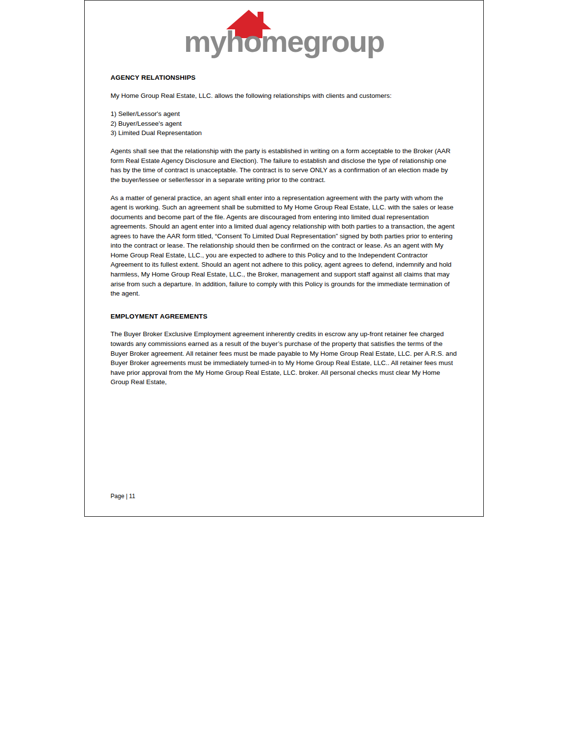my home group
AGENCY RELATIONSHIPS
My Home Group Real Estate, LLC. allows the following relationships with clients and customers:
1) Seller/Lessor's agent
2) Buyer/Lessee's agent
3) Limited Dual Representation
Agents shall see that the relationship with the party is established in writing on a form acceptable to the Broker (AAR form Real Estate Agency Disclosure and Election). The failure to establish and disclose the type of relationship one has by the time of contract is unacceptable. The contract is to serve ONLY as a confirmation of an election made by the buyer/lessee or seller/lessor in a separate writing prior to the contract.
As a matter of general practice, an agent shall enter into a representation agreement with the party with whom the agent is working. Such an agreement shall be submitted to My Home Group Real Estate, LLC. with the sales or lease documents and become part of the file. Agents are discouraged from entering into limited dual representation agreements. Should an agent enter into a limited dual agency relationship with both parties to a transaction, the agent agrees to have the AAR form titled, “Consent To Limited Dual Representation” signed by both parties prior to entering into the contract or lease. The relationship should then be confirmed on the contract or lease. As an agent with My Home Group Real Estate, LLC., you are expected to adhere to this Policy and to the Independent Contractor Agreement to its fullest extent. Should an agent not adhere to this policy, agent agrees to defend, indemnify and hold harmless, My Home Group Real Estate, LLC., the Broker, management and support staff against all claims that may arise from such a departure. In addition, failure to comply with this Policy is grounds for the immediate termination of the agent.
EMPLOYMENT AGREEMENTS
The Buyer Broker Exclusive Employment agreement inherently credits in escrow any up-front retainer fee charged towards any commissions earned as a result of the buyer’s purchase of the property that satisfies the terms of the Buyer Broker agreement. All retainer fees must be made payable to My Home Group Real Estate, LLC. per A.R.S. and Buyer Broker agreements must be immediately turned-in to My Home Group Real Estate, LLC.. All retainer fees must have prior approval from the My Home Group Real Estate, LLC. broker. All personal checks must clear My Home Group Real Estate,
Page | 11